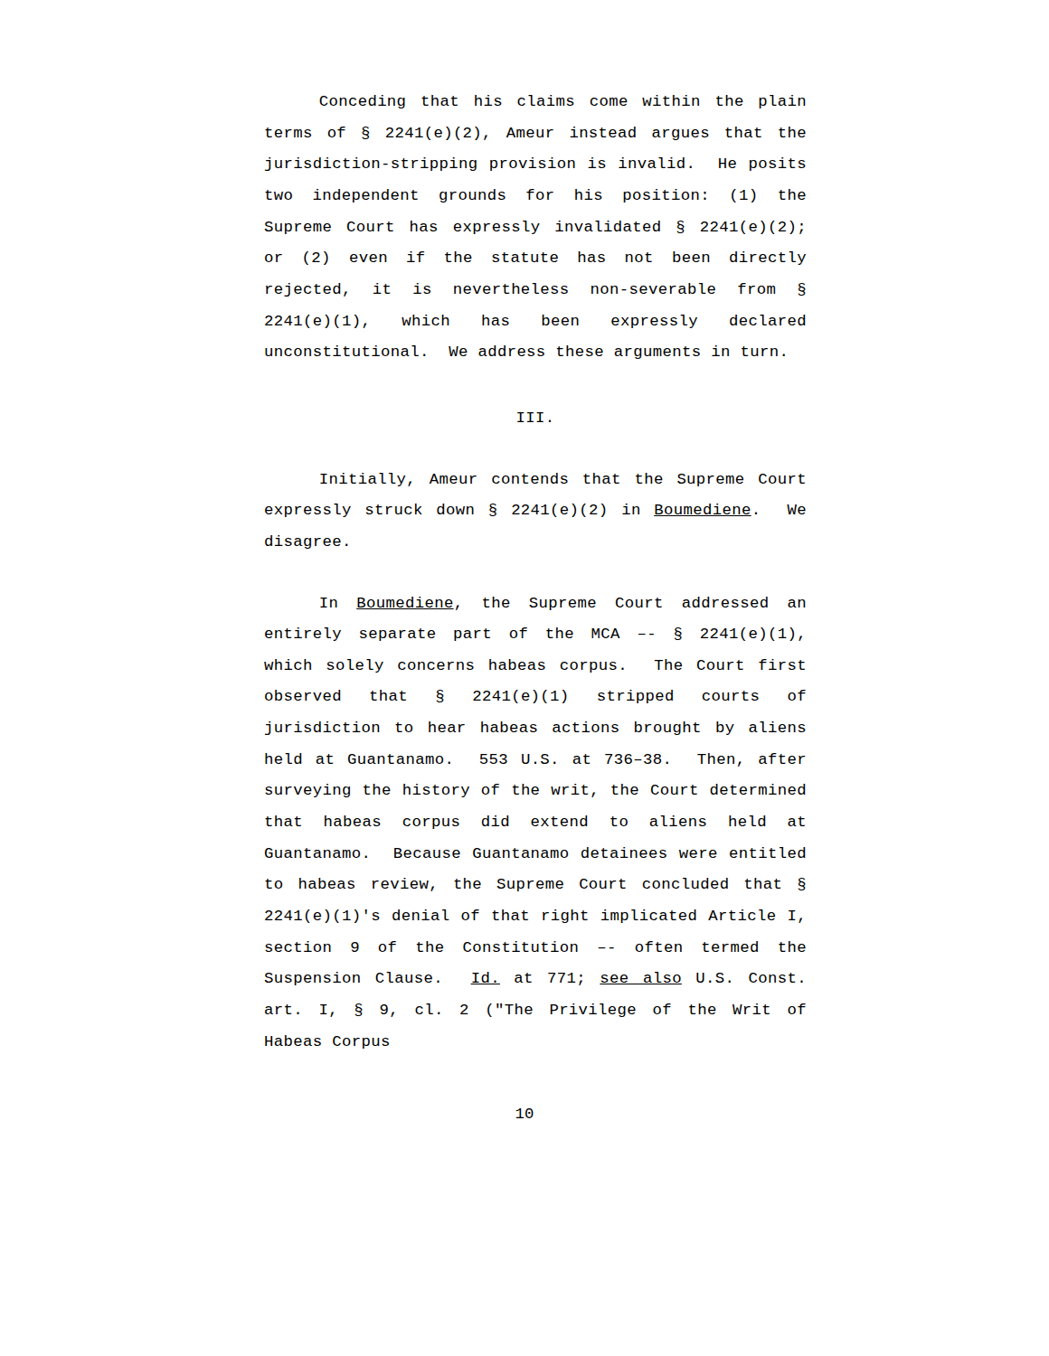Conceding that his claims come within the plain terms of § 2241(e)(2), Ameur instead argues that the jurisdiction-stripping provision is invalid. He posits two independent grounds for his position: (1) the Supreme Court has expressly invalidated § 2241(e)(2); or (2) even if the statute has not been directly rejected, it is nevertheless non-severable from § 2241(e)(1), which has been expressly declared unconstitutional. We address these arguments in turn.
III.
Initially, Ameur contends that the Supreme Court expressly struck down § 2241(e)(2) in Boumediene. We disagree.
In Boumediene, the Supreme Court addressed an entirely separate part of the MCA –- § 2241(e)(1), which solely concerns habeas corpus. The Court first observed that § 2241(e)(1) stripped courts of jurisdiction to hear habeas actions brought by aliens held at Guantanamo. 553 U.S. at 736–38. Then, after surveying the history of the writ, the Court determined that habeas corpus did extend to aliens held at Guantanamo. Because Guantanamo detainees were entitled to habeas review, the Supreme Court concluded that § 2241(e)(1)'s denial of that right implicated Article I, section 9 of the Constitution –- often termed the Suspension Clause. Id. at 771; see also U.S. Const. art. I, § 9, cl. 2 ("The Privilege of the Writ of Habeas Corpus
10